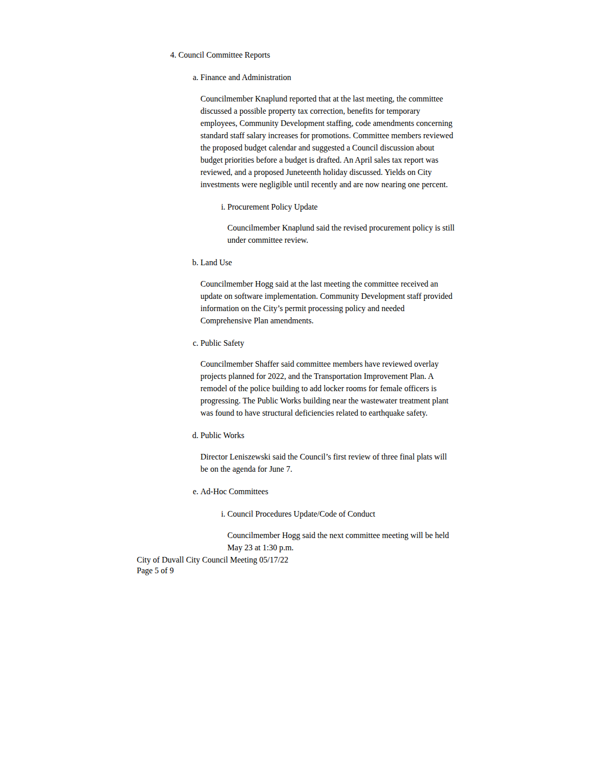Council Committee Reports
Finance and Administration
Councilmember Knaplund reported that at the last meeting, the committee discussed a possible property tax correction, benefits for temporary employees, Community Development staffing, code amendments concerning standard staff salary increases for promotions. Committee members reviewed the proposed budget calendar and suggested a Council discussion about budget priorities before a budget is drafted. An April sales tax report was reviewed, and a proposed Juneteenth holiday discussed. Yields on City investments were negligible until recently and are now nearing one percent.
Procurement Policy Update
Councilmember Knaplund said the revised procurement policy is still under committee review.
Land Use
Councilmember Hogg said at the last meeting the committee received an update on software implementation. Community Development staff provided information on the City’s permit processing policy and needed Comprehensive Plan amendments.
Public Safety
Councilmember Shaffer said committee members have reviewed overlay projects planned for 2022, and the Transportation Improvement Plan. A remodel of the police building to add locker rooms for female officers is progressing. The Public Works building near the wastewater treatment plant was found to have structural deficiencies related to earthquake safety.
Public Works
Director Leniszewski said the Council’s first review of three final plats will be on the agenda for June 7.
Ad-Hoc Committees
Council Procedures Update/Code of Conduct
Councilmember Hogg said the next committee meeting will be held May 23 at 1:30 p.m.
City of Duvall City Council Meeting 05/17/22
Page 5 of 9